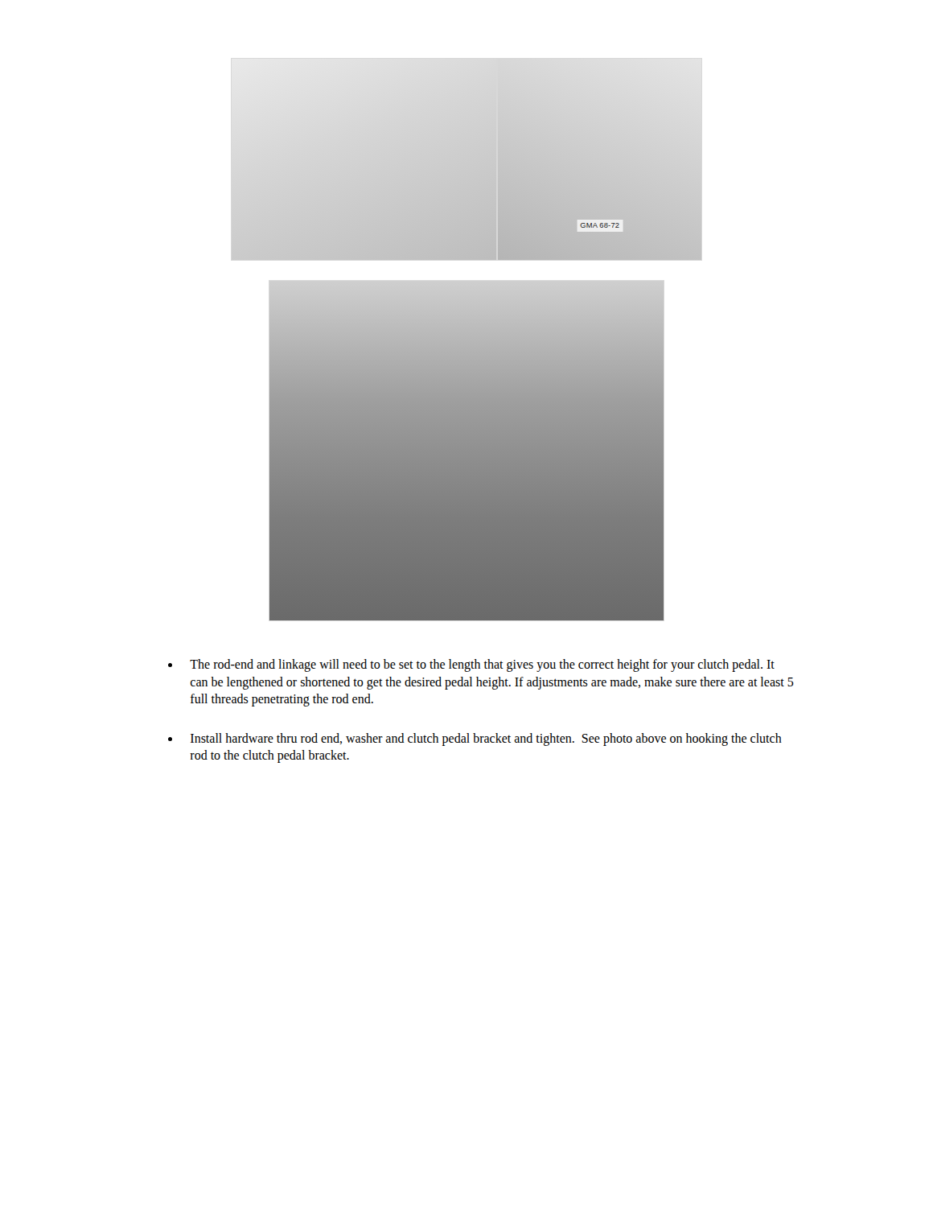Close-up photo of the rod end threaded onto the clutch linkage rod, attached to the clutch pedal arm.
Photo of the complete clutch pedal assembly with linkage, bracket, and master cylinder laid out on a bench.
GMA 68-72
Overhead photo inside the vehicle footwell showing the installed clutch pedal, brake pedal, steering column, and linkage routing.
The rod-end and linkage will need to be set to the length that gives you the correct height for your clutch pedal. It can be lengthened or shortened to get the desired pedal height. If adjustments are made, make sure there are at least 5 full threads penetrating the rod end.
Install hardware thru rod end, washer and clutch pedal bracket and tighten. See photo above on hooking the clutch rod to the clutch pedal bracket.